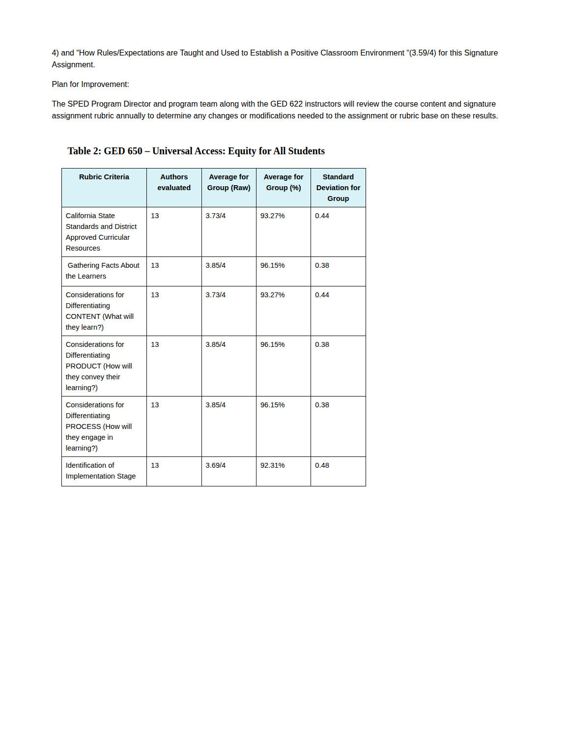4) and “How Rules/Expectations are Taught and Used to Establish a Positive Classroom Environment “(3.59/4) for this Signature Assignment.
Plan for Improvement:
The SPED Program Director and program team along with the GED 622 instructors will review the course content and signature assignment rubric annually to determine any changes or modifications needed to the assignment or rubric base on these results.
Table 2: GED 650 – Universal Access: Equity for All Students
| Rubric Criteria | Authors evaluated | Average for Group (Raw) | Average for Group (%) | Standard Deviation for Group |
| --- | --- | --- | --- | --- |
| California State Standards and District Approved Curricular Resources | 13 | 3.73/4 | 93.27% | 0.44 |
| Gathering Facts About the Learners | 13 | 3.85/4 | 96.15% | 0.38 |
| Considerations for Differentiating CONTENT (What will they learn?) | 13 | 3.73/4 | 93.27% | 0.44 |
| Considerations for Differentiating PRODUCT (How will they convey their learning?) | 13 | 3.85/4 | 96.15% | 0.38 |
| Considerations for Differentiating PROCESS (How will they engage in learning?) | 13 | 3.85/4 | 96.15% | 0.38 |
| Identification of Implementation Stage | 13 | 3.69/4 | 92.31% | 0.48 |